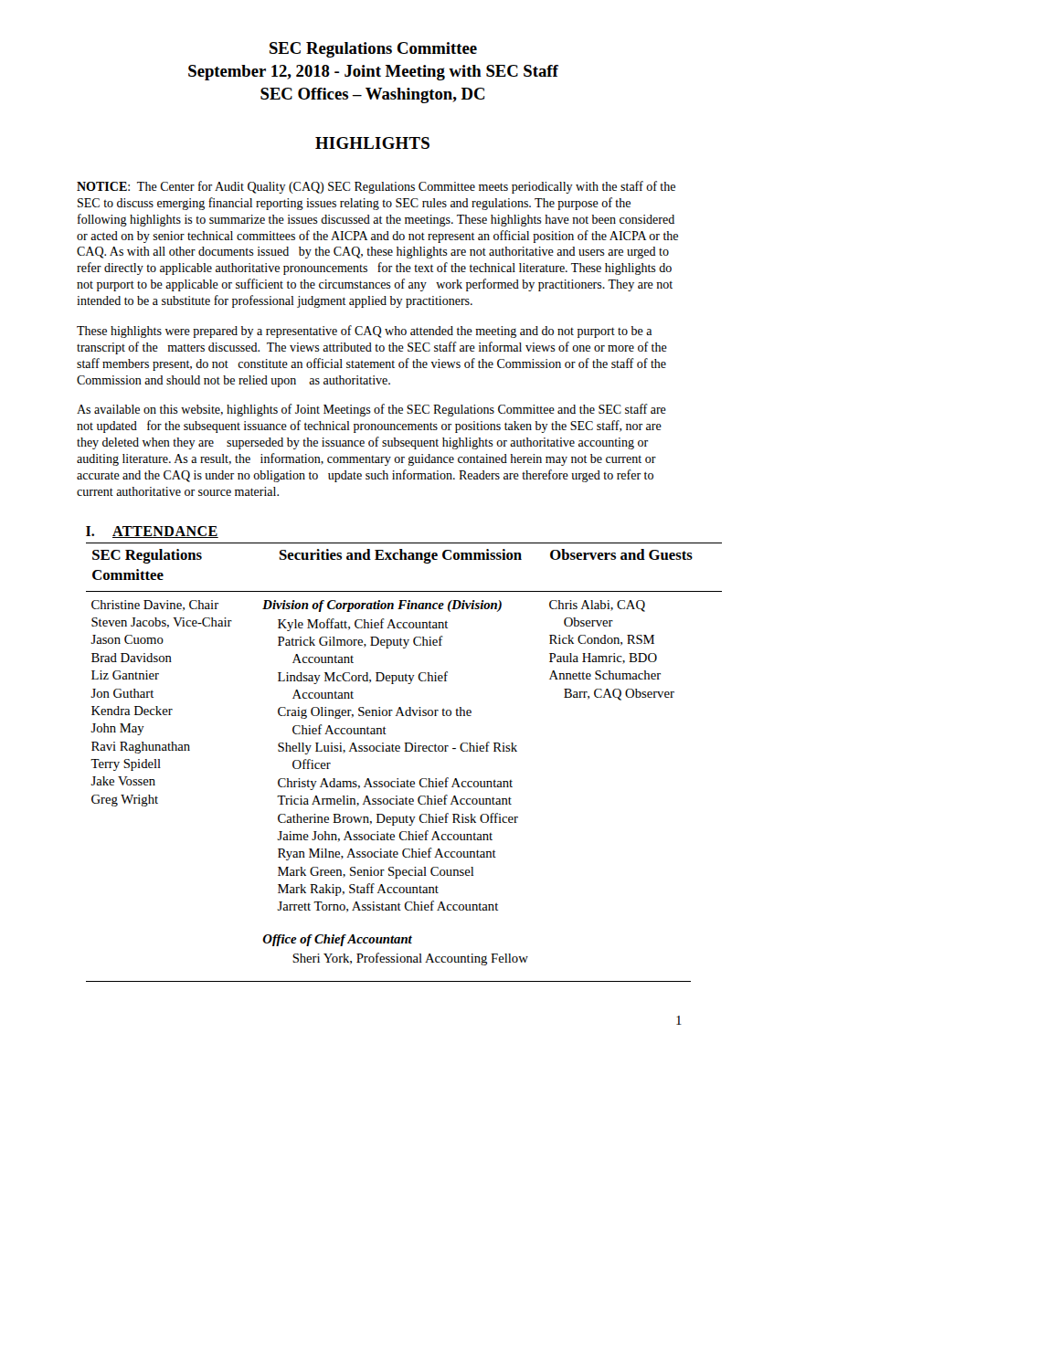SEC Regulations Committee
September 12, 2018 - Joint Meeting with SEC Staff
SEC Offices – Washington, DC
HIGHLIGHTS
NOTICE: The Center for Audit Quality (CAQ) SEC Regulations Committee meets periodically with the staff of the SEC to discuss emerging financial reporting issues relating to SEC rules and regulations. The purpose of the following highlights is to summarize the issues discussed at the meetings. These highlights have not been considered or acted on by senior technical committees of the AICPA and do not represent an official position of the AICPA or the CAQ. As with all other documents issued by the CAQ, these highlights are not authoritative and users are urged to refer directly to applicable authoritative pronouncements for the text of the technical literature. These highlights do not purport to be applicable or sufficient to the circumstances of any work performed by practitioners. They are not intended to be a substitute for professional judgment applied by practitioners.
These highlights were prepared by a representative of CAQ who attended the meeting and do not purport to be a transcript of the matters discussed. The views attributed to the SEC staff are informal views of one or more of the staff members present, do not constitute an official statement of the views of the Commission or of the staff of the Commission and should not be relied upon as authoritative.
As available on this website, highlights of Joint Meetings of the SEC Regulations Committee and the SEC staff are not updated for the subsequent issuance of technical pronouncements or positions taken by the SEC staff, nor are they deleted when they are superseded by the issuance of subsequent highlights or authoritative accounting or auditing literature. As a result, the information, commentary or guidance contained herein may not be current or accurate and the CAQ is under no obligation to update such information. Readers are therefore urged to refer to current authoritative or source material.
I. ATTENDANCE
| SEC Regulations Committee | Securities and Exchange Commission | Observers and Guests |
| --- | --- | --- |
| Christine Davine, Chair Steven Jacobs, Vice-Chair Jason Cuomo Brad Davidson Liz Gantnier Jon Guthart Kendra Decker John May Ravi Raghunathan Terry Spidell Jake Vossen Greg Wright | Division of Corporation Finance (Division) Kyle Moffatt, Chief Accountant Patrick Gilmore, Deputy Chief Accountant Lindsay McCord, Deputy Chief Accountant Craig Olinger, Senior Advisor to the Chief Accountant Shelly Luisi, Associate Director - Chief Risk Officer Christy Adams, Associate Chief Accountant Tricia Armelin, Associate Chief Accountant Catherine Brown, Deputy Chief Risk Officer Jaime John, Associate Chief Accountant Ryan Milne, Associate Chief Accountant Mark Green, Senior Special Counsel Mark Rakip, Staff Accountant Jarrett Torno, Assistant Chief Accountant Office of Chief Accountant Sheri York, Professional Accounting Fellow | Chris Alabi, CAQ Observer Rick Condon, RSM Paula Hamric, BDO Annette Schumacher Barr, CAQ Observer |
1